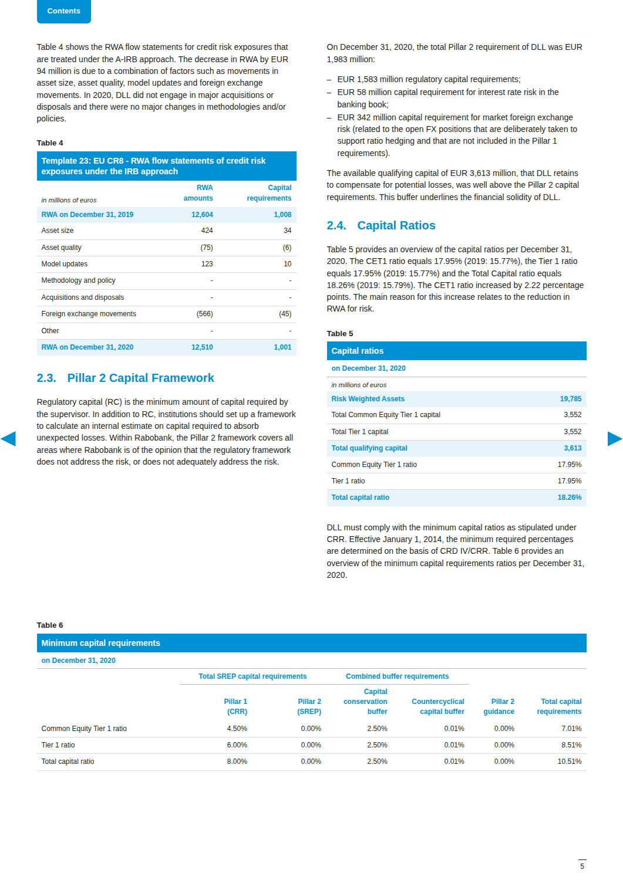Contents
Table 4 shows the RWA flow statements for credit risk exposures that are treated under the A-IRB approach. The decrease in RWA by EUR 94 million is due to a combination of factors such as movements in asset size, asset quality, model updates and foreign exchange movements. In 2020, DLL did not engage in major acquisitions or disposals and there were no major changes in methodologies and/or policies.
Table 4
| Template 23: EU CR8 - RWA flow statements of credit risk exposures under the IRB approach |
| in millions of euros | RWA amounts | Capital requirements |
| RWA on December 31, 2019 | 12,604 | 1,008 |
| Asset size | 424 | 34 |
| Asset quality | (75) | (6) |
| Model updates | 123 | 10 |
| Methodology and policy | - | - |
| Acquisitions and disposals | - | - |
| Foreign exchange movements | (566) | (45) |
| Other | - | - |
| RWA on December 31, 2020 | 12,510 | 1,001 |
2.3. Pillar 2 Capital Framework
Regulatory capital (RC) is the minimum amount of capital required by the supervisor. In addition to RC, institutions should set up a framework to calculate an internal estimate on capital required to absorb unexpected losses. Within Rabobank, the Pillar 2 framework covers all areas where Rabobank is of the opinion that the regulatory framework does not address the risk, or does not adequately address the risk.
On December 31, 2020, the total Pillar 2 requirement of DLL was EUR 1,983 million:
EUR 1,583 million regulatory capital requirements;
EUR 58 million capital requirement for interest rate risk in the banking book;
EUR 342 million capital requirement for market foreign exchange risk (related to the open FX positions that are deliberately taken to support ratio hedging and that are not included in the Pillar 1 requirements).
The available qualifying capital of EUR 3,613 million, that DLL retains to compensate for potential losses, was well above the Pillar 2 capital requirements. This buffer underlines the financial solidity of DLL.
2.4. Capital Ratios
Table 5 provides an overview of the capital ratios per December 31, 2020. The CET1 ratio equals 17.95% (2019: 15.77%), the Tier 1 ratio equals 17.95% (2019: 15.77%) and the Total Capital ratio equals 18.26% (2019: 15.79%). The CET1 ratio increased by 2.22 percentage points. The main reason for this increase relates to the reduction in RWA for risk.
Table 5
| Capital ratios |
| on December 31, 2020 |
| in millions of euros |
| Risk Weighted Assets | 19,785 |
| Total Common Equity Tier 1 capital | 3,552 |
| Total Tier 1 capital | 3,552 |
| Total qualifying capital | 3,613 |
| Common Equity Tier 1 ratio | 17.95% |
| Tier 1 ratio | 17.95% |
| Total capital ratio | 18.26% |
DLL must comply with the minimum capital ratios as stipulated under CRR. Effective January 1, 2014, the minimum required percentages are determined on the basis of CRD IV/CRR. Table 6 provides an overview of the minimum capital requirements ratios per December 31, 2020.
Table 6
| Minimum capital requirements |
| on December 31, 2020 |
| | Total SREP capital requirements | Combined buffer requirements | | |
| | Pillar 1 (CRR) | Pillar 2 (SREP) | Capital conservation buffer | Countercyclical capital buffer | Pillar 2 guidance | Total capital requirements |
| Common Equity Tier 1 ratio | 4.50% | 0.00% | 2.50% | 0.01% | 0.00% | 7.01% |
| Tier 1 ratio | 6.00% | 0.00% | 2.50% | 0.01% | 0.00% | 8.51% |
| Total capital ratio | 8.00% | 0.00% | 2.50% | 0.01% | 0.00% | 10.51% |
5